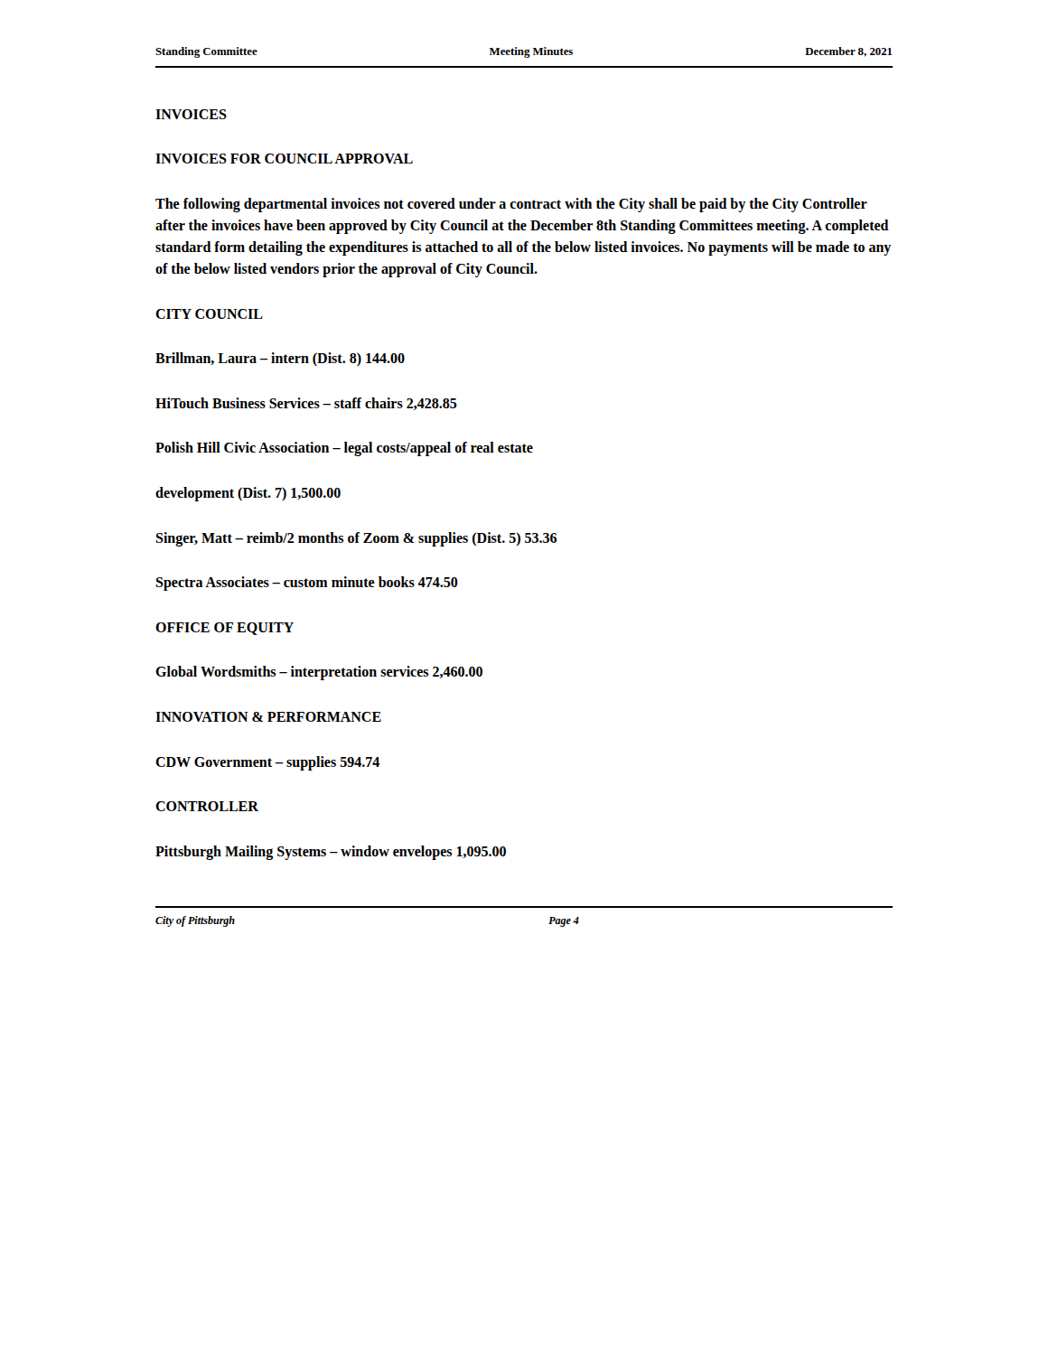Standing Committee Meeting Minutes December 8, 2021
INVOICES
INVOICES FOR COUNCIL APPROVAL
The following departmental invoices not covered under a contract with the City shall be paid by the City Controller after the invoices have been approved by City Council at the December 8th Standing Committees meeting. A completed standard form detailing the expenditures is attached to all of the below listed invoices. No payments will be made to any of the below listed vendors prior the approval of City Council.
CITY COUNCIL
Brillman, Laura – intern (Dist. 8) 144.00
HiTouch Business Services – staff chairs 2,428.85
Polish Hill Civic Association – legal costs/appeal of real estate
development (Dist. 7) 1,500.00
Singer, Matt – reimb/2 months of Zoom & supplies (Dist. 5) 53.36
Spectra Associates – custom minute books 474.50
OFFICE OF EQUITY
Global Wordsmiths – interpretation services 2,460.00
INNOVATION & PERFORMANCE
CDW Government – supplies 594.74
CONTROLLER
Pittsburgh Mailing Systems – window envelopes 1,095.00
City of Pittsburgh Page 4